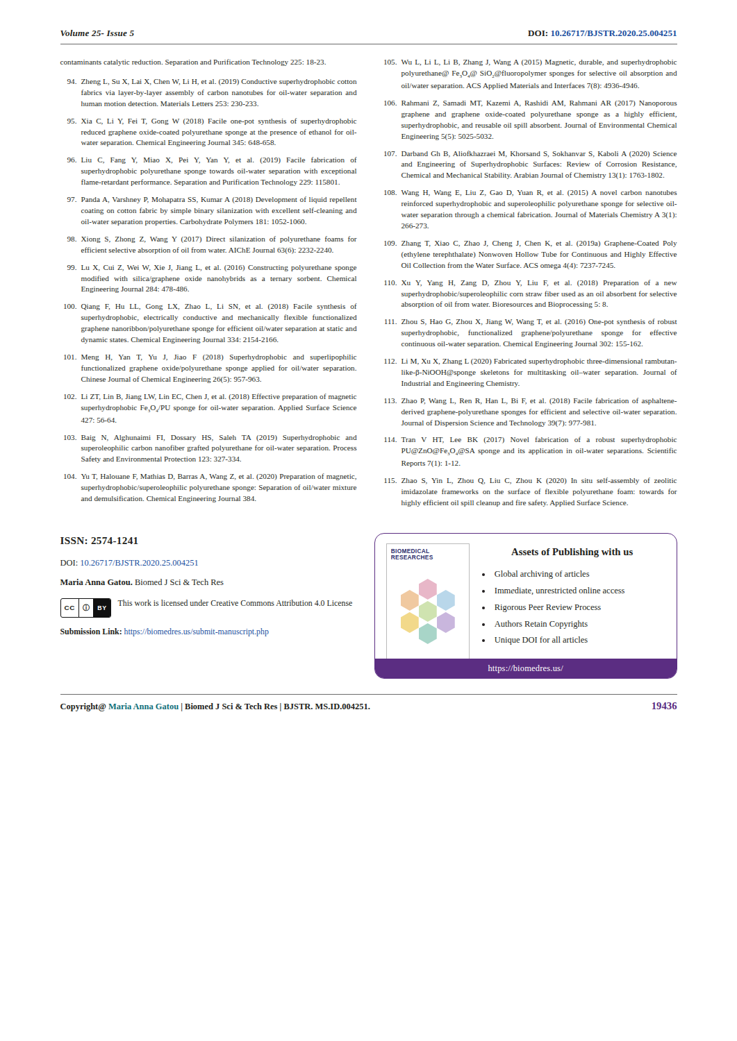Volume 25- Issue 5
DOI: 10.26717/BJSTR.2020.25.004251
contaminants catalytic reduction. Separation and Purification Technology 225: 18-23.
94. Zheng L, Su X, Lai X, Chen W, Li H, et al. (2019) Conductive superhydrophobic cotton fabrics via layer-by-layer assembly of carbon nanotubes for oil-water separation and human motion detection. Materials Letters 253: 230-233.
95. Xia C, Li Y, Fei T, Gong W (2018) Facile one-pot synthesis of superhydrophobic reduced graphene oxide-coated polyurethane sponge at the presence of ethanol for oil-water separation. Chemical Engineering Journal 345: 648-658.
96. Liu C, Fang Y, Miao X, Pei Y, Yan Y, et al. (2019) Facile fabrication of superhydrophobic polyurethane sponge towards oil-water separation with exceptional flame-retardant performance. Separation and Purification Technology 229: 115801.
97. Panda A, Varshney P, Mohapatra SS, Kumar A (2018) Development of liquid repellent coating on cotton fabric by simple binary silanization with excellent self-cleaning and oil-water separation properties. Carbohydrate Polymers 181: 1052-1060.
98. Xiong S, Zhong Z, Wang Y (2017) Direct silanization of polyurethane foams for efficient selective absorption of oil from water. AIChE Journal 63(6): 2232-2240.
99. Lu X, Cui Z, Wei W, Xie J, Jiang L, et al. (2016) Constructing polyurethane sponge modified with silica/graphene oxide nanohybrids as a ternary sorbent. Chemical Engineering Journal 284: 478-486.
100. Qiang F, Hu LL, Gong LX, Zhao L, Li SN, et al. (2018) Facile synthesis of superhydrophobic, electrically conductive and mechanically flexible functionalized graphene nanoribbon/polyurethane sponge for efficient oil/water separation at static and dynamic states. Chemical Engineering Journal 334: 2154-2166.
101. Meng H, Yan T, Yu J, Jiao F (2018) Superhydrophobic and superlipophilic functionalized graphene oxide/polyurethane sponge applied for oil/water separation. Chinese Journal of Chemical Engineering 26(5): 957-963.
102. Li ZT, Lin B, Jiang LW, Lin EC, Chen J, et al. (2018) Effective preparation of magnetic superhydrophobic Fe3O4/PU sponge for oil-water separation. Applied Surface Science 427: 56-64.
103. Baig N, Alghunaimi FI, Dossary HS, Saleh TA (2019) Superhydrophobic and superoleophilic carbon nanofiber grafted polyurethane for oil-water separation. Process Safety and Environmental Protection 123: 327-334.
104. Yu T, Halouane F, Mathias D, Barras A, Wang Z, et al. (2020) Preparation of magnetic, superhydrophobic/superoleophilic polyurethane sponge: Separation of oil/water mixture and demulsification. Chemical Engineering Journal 384.
105. Wu L, Li L, Li B, Zhang J, Wang A (2015) Magnetic, durable, and superhydrophobic polyurethane@ Fe3O4@ SiO2@fluoropolymer sponges for selective oil absorption and oil/water separation. ACS Applied Materials and Interfaces 7(8): 4936-4946.
106. Rahmani Z, Samadi MT, Kazemi A, Rashidi AM, Rahmani AR (2017) Nanoporous graphene and graphene oxide-coated polyurethane sponge as a highly efficient, superhydrophobic, and reusable oil spill absorbent. Journal of Environmental Chemical Engineering 5(5): 5025-5032.
107. Darband Gh B, Aliofkhazraei M, Khorsand S, Sokhanvar S, Kaboli A (2020) Science and Engineering of Superhydrophobic Surfaces: Review of Corrosion Resistance, Chemical and Mechanical Stability. Arabian Journal of Chemistry 13(1): 1763-1802.
108. Wang H, Wang E, Liu Z, Gao D, Yuan R, et al. (2015) A novel carbon nanotubes reinforced superhydrophobic and superoleophilic polyurethane sponge for selective oil-water separation through a chemical fabrication. Journal of Materials Chemistry A 3(1): 266-273.
109. Zhang T, Xiao C, Zhao J, Cheng J, Chen K, et al. (2019a) Graphene-Coated Poly (ethylene terephthalate) Nonwoven Hollow Tube for Continuous and Highly Effective Oil Collection from the Water Surface. ACS omega 4(4): 7237-7245.
110. Xu Y, Yang H, Zang D, Zhou Y, Liu F, et al. (2018) Preparation of a new superhydrophobic/superoleophilic corn straw fiber used as an oil absorbent for selective absorption of oil from water. Bioresources and Bioprocessing 5: 8.
111. Zhou S, Hao G, Zhou X, Jiang W, Wang T, et al. (2016) One-pot synthesis of robust superhydrophobic, functionalized graphene/polyurethane sponge for effective continuous oil-water separation. Chemical Engineering Journal 302: 155-162.
112. Li M, Xu X, Zhang L (2020) Fabricated superhydrophobic three-dimensional rambutan-like-β-NiOOH@sponge skeletons for multitasking oil–water separation. Journal of Industrial and Engineering Chemistry.
113. Zhao P, Wang L, Ren R, Han L, Bi F, et al. (2018) Facile fabrication of asphaltene-derived graphene-polyurethane sponges for efficient and selective oil-water separation. Journal of Dispersion Science and Technology 39(7): 977-981.
114. Tran V HT, Lee BK (2017) Novel fabrication of a robust superhydrophobic PU@ZnO@Fe3O4@SA sponge and its application in oil-water separations. Scientific Reports 7(1): 1-12.
115. Zhao S, Yin L, Zhou Q, Liu C, Zhou K (2020) In situ self-assembly of zeolitic imidazolate frameworks on the surface of flexible polyurethane foam: towards for highly efficient oil spill cleanup and fire safety. Applied Surface Science.
ISSN: 2574-1241
DOI: 10.26717/BJSTR.2020.25.004251
Maria Anna Gatou. Biomed J Sci & Tech Res
CC
ⓘ
BY
This work is licensed under Creative Commons Attribution 4.0 License
Submission Link: https://biomedres.us/submit-manuscript.php
BIOMEDICAL RESEARCHES
ISSN: 2574-1241
Assets of Publishing with us
Global archiving of articles
Immediate, unrestricted online access
Rigorous Peer Review Process
Authors Retain Copyrights
Unique DOI for all articles
https://biomedres.us/
Copyright@ Maria Anna Gatou | Biomed J Sci & Tech Res | BJSTR. MS.ID.004251.
19436